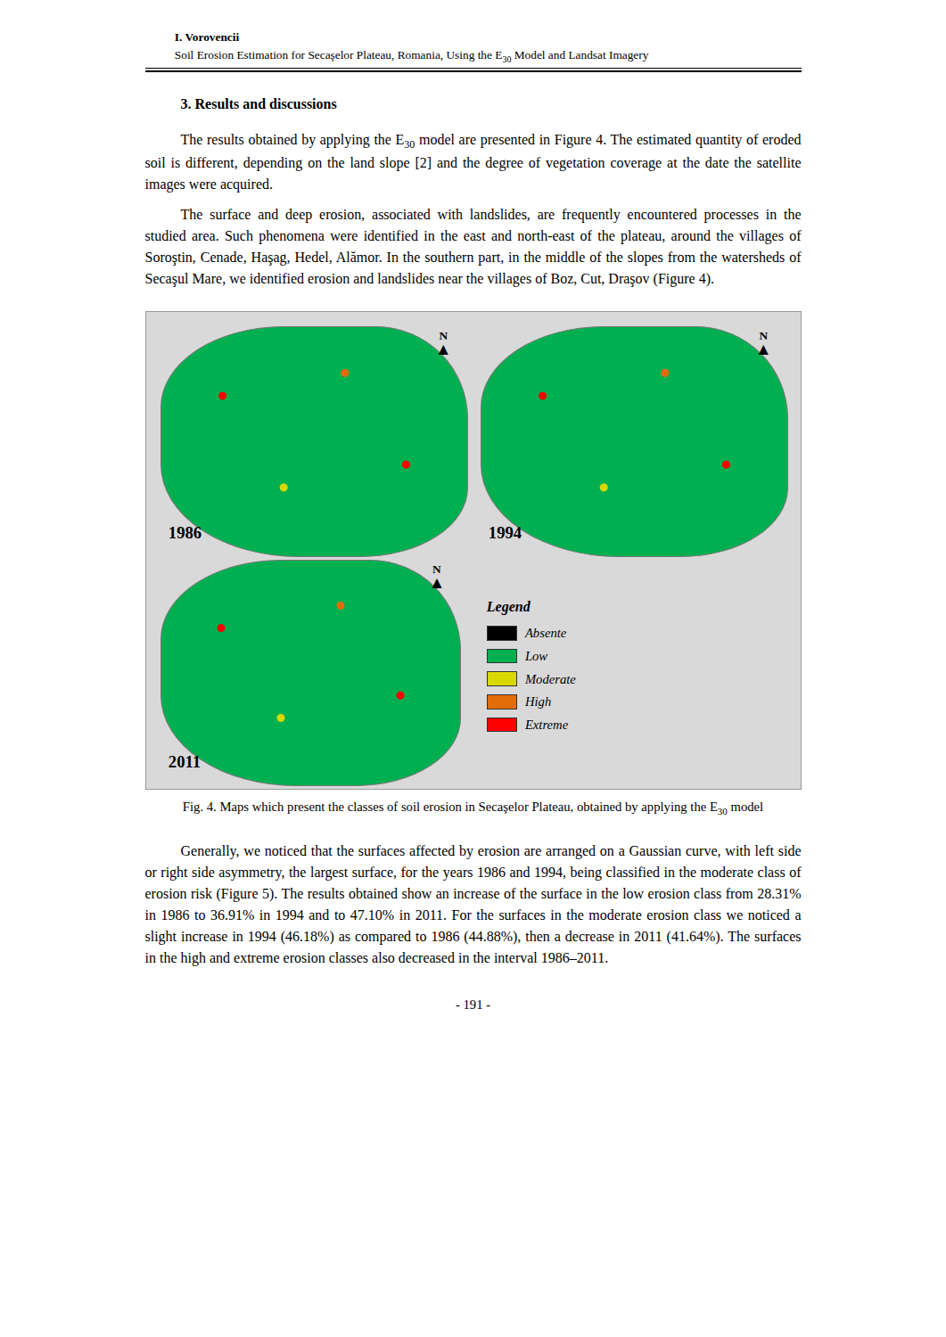I. Vorovencii
Soil Erosion Estimation for Secaşelor Plateau, Romania, Using the E30 Model and Landsat Imagery
3. Results and discussions
The results obtained by applying the E30 model are presented in Figure 4. The estimated quantity of eroded soil is different, depending on the land slope [2] and the degree of vegetation coverage at the date the satellite images were acquired.
The surface and deep erosion, associated with landslides, are frequently encountered processes in the studied area. Such phenomena were identified in the east and north-east of the plateau, around the villages of Soroştin, Cenade, Haşag, Hedel, Alămor. In the southern part, in the middle of the slopes from the watersheds of Secaşul Mare, we identified erosion and landslides near the villages of Boz, Cut, Draşov (Figure 4).
N▲
1986
N▲
1994
N▲
2011
Legend
Absente
Low
Moderate
High
Extreme
Fig. 4. Maps which present the classes of soil erosion in Secaşelor Plateau, obtained by applying the E30 model
Generally, we noticed that the surfaces affected by erosion are arranged on a Gaussian curve, with left side or right side asymmetry, the largest surface, for the years 1986 and 1994, being classified in the moderate class of erosion risk (Figure 5). The results obtained show an increase of the surface in the low erosion class from 28.31% in 1986 to 36.91% in 1994 and to 47.10% in 2011. For the surfaces in the moderate erosion class we noticed a slight increase in 1994 (46.18%) as compared to 1986 (44.88%), then a decrease in 2011 (41.64%). The surfaces in the high and extreme erosion classes also decreased in the interval 1986–2011.
- 191 -